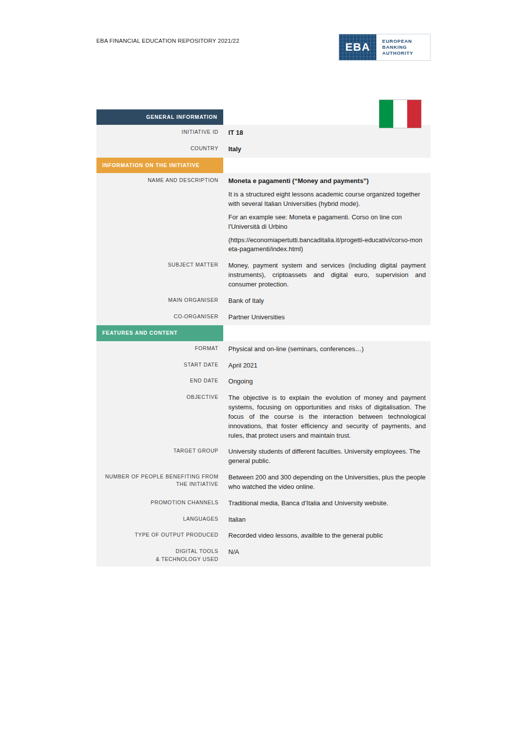EBA FINANCIAL EDUCATION REPOSITORY 2021/22
EBA
European
Banking
Authority
| General information | |
| Initiative ID | IT 18 |
| Country | Italy |
| Information on the initiative | |
| Name and description | Moneta e pagamenti (“Money and payments”) It is a structured eight lessons academic course organized together with several Italian Universities (hybrid mode). For an example see: Moneta e pagamenti. Corso on line con l'Università di Urbino ( https://economiapertutti.bancaditalia.it/progetti-educativi/corso-moneta-pagamenti/index.html ) |
| Subject matter | Money, payment system and services (including digital payment instruments), criptoassets and digital euro, supervision and consumer protection. |
| Main organiser | Bank of Italy |
| Co-organiser | Partner Universities |
| Features and content | |
| Format | Physical and on-line (seminars, conferences…) |
| Start date | April 2021 |
| End date | Ongoing |
| Objective | The objective is to explain the evolution of money and payment systems, focusing on opportunities and risks of digitalisation. The focus of the course is the interaction between technological innovations, that foster efficiency and security of payments, and rules, that protect users and maintain trust. |
| Target group | University students of different faculties. University employees. The general public. |
| Number of people benefiting from the initiative | Between 200 and 300 depending on the Universities, plus the people who watched the video online. |
| Promotion channels | Traditional media, Banca d’Italia and University website. |
| Languages | Italian |
| Type of output produced | Recorded video lessons, availble to the general public |
| Digital tools & technology used | N/A |